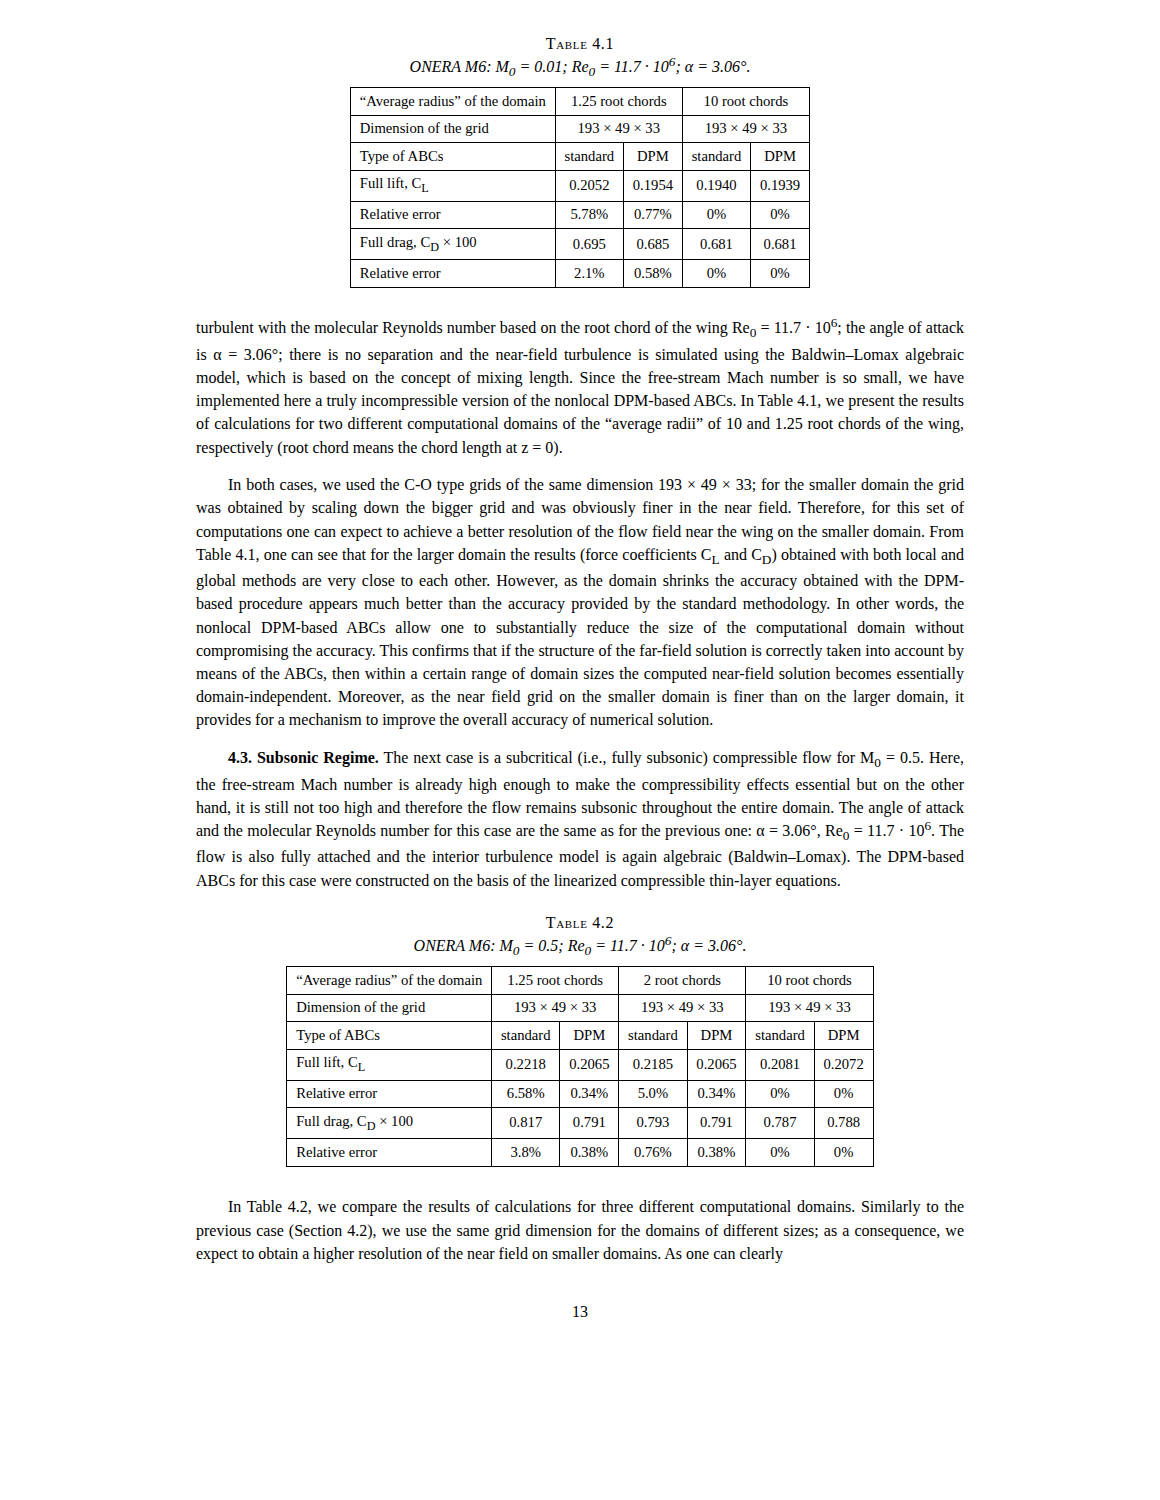Table 4.1
ONERA M6: M0 = 0.01; Re0 = 11.7 · 106; α = 3.06°.
| “Average radius” of the domain | 1.25 root chords | 10 root chords |
| Dimension of the grid | 193 × 49 × 33 | 193 × 49 × 33 |
| Type of ABCs | standard | DPM | standard | DPM |
| Full lift, C L | 0.2052 | 0.1954 | 0.1940 | 0.1939 |
| Relative error | 5.78% | 0.77% | 0% | 0% |
| Full drag, C D × 100 | 0.695 | 0.685 | 0.681 | 0.681 |
| Relative error | 2.1% | 0.58% | 0% | 0% |
turbulent with the molecular Reynolds number based on the root chord of the wing Re0 = 11.7 · 106; the angle of attack is α = 3.06°; there is no separation and the near-field turbulence is simulated using the Baldwin–Lomax algebraic model, which is based on the concept of mixing length. Since the free-stream Mach number is so small, we have implemented here a truly incompressible version of the nonlocal DPM-based ABCs. In Table 4.1, we present the results of calculations for two different computational domains of the “average radii” of 10 and 1.25 root chords of the wing, respectively (root chord means the chord length at z = 0).
In both cases, we used the C-O type grids of the same dimension 193 × 49 × 33; for the smaller domain the grid was obtained by scaling down the bigger grid and was obviously finer in the near field. Therefore, for this set of computations one can expect to achieve a better resolution of the flow field near the wing on the smaller domain. From Table 4.1, one can see that for the larger domain the results (force coefficients CL and CD) obtained with both local and global methods are very close to each other. However, as the domain shrinks the accuracy obtained with the DPM-based procedure appears much better than the accuracy provided by the standard methodology. In other words, the nonlocal DPM-based ABCs allow one to substantially reduce the size of the computational domain without compromising the accuracy. This confirms that if the structure of the far-field solution is correctly taken into account by means of the ABCs, then within a certain range of domain sizes the computed near-field solution becomes essentially domain-independent. Moreover, as the near field grid on the smaller domain is finer than on the larger domain, it provides for a mechanism to improve the overall accuracy of numerical solution.
4.3. Subsonic Regime. The next case is a subcritical (i.e., fully subsonic) compressible flow for M0 = 0.5. Here, the free-stream Mach number is already high enough to make the compressibility effects essential but on the other hand, it is still not too high and therefore the flow remains subsonic throughout the entire domain. The angle of attack and the molecular Reynolds number for this case are the same as for the previous one: α = 3.06°, Re0 = 11.7 · 106. The flow is also fully attached and the interior turbulence model is again algebraic (Baldwin–Lomax). The DPM-based ABCs for this case were constructed on the basis of the linearized compressible thin-layer equations.
Table 4.2
ONERA M6: M0 = 0.5; Re0 = 11.7 · 106; α = 3.06°.
| “Average radius” of the domain | 1.25 root chords | 2 root chords | 10 root chords |
| Dimension of the grid | 193 × 49 × 33 | 193 × 49 × 33 | 193 × 49 × 33 |
| Type of ABCs | standard | DPM | standard | DPM | standard | DPM |
| Full lift, C L | 0.2218 | 0.2065 | 0.2185 | 0.2065 | 0.2081 | 0.2072 |
| Relative error | 6.58% | 0.34% | 5.0% | 0.34% | 0% | 0% |
| Full drag, C D × 100 | 0.817 | 0.791 | 0.793 | 0.791 | 0.787 | 0.788 |
| Relative error | 3.8% | 0.38% | 0.76% | 0.38% | 0% | 0% |
In Table 4.2, we compare the results of calculations for three different computational domains. Similarly to the previous case (Section 4.2), we use the same grid dimension for the domains of different sizes; as a consequence, we expect to obtain a higher resolution of the near field on smaller domains. As one can clearly
13